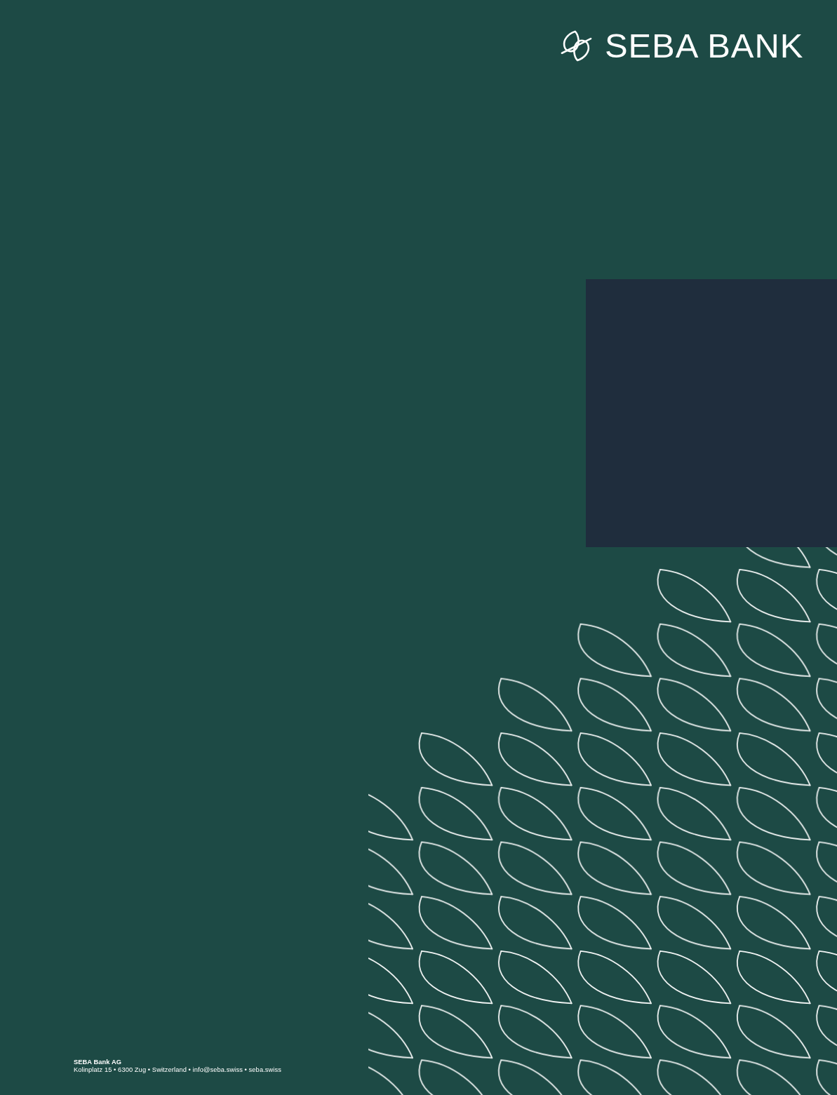SEBA BANK
SEBA Bank AG
Kolinplatz 15 • 6300 Zug • Switzerland • info@seba.swiss • seba.swiss